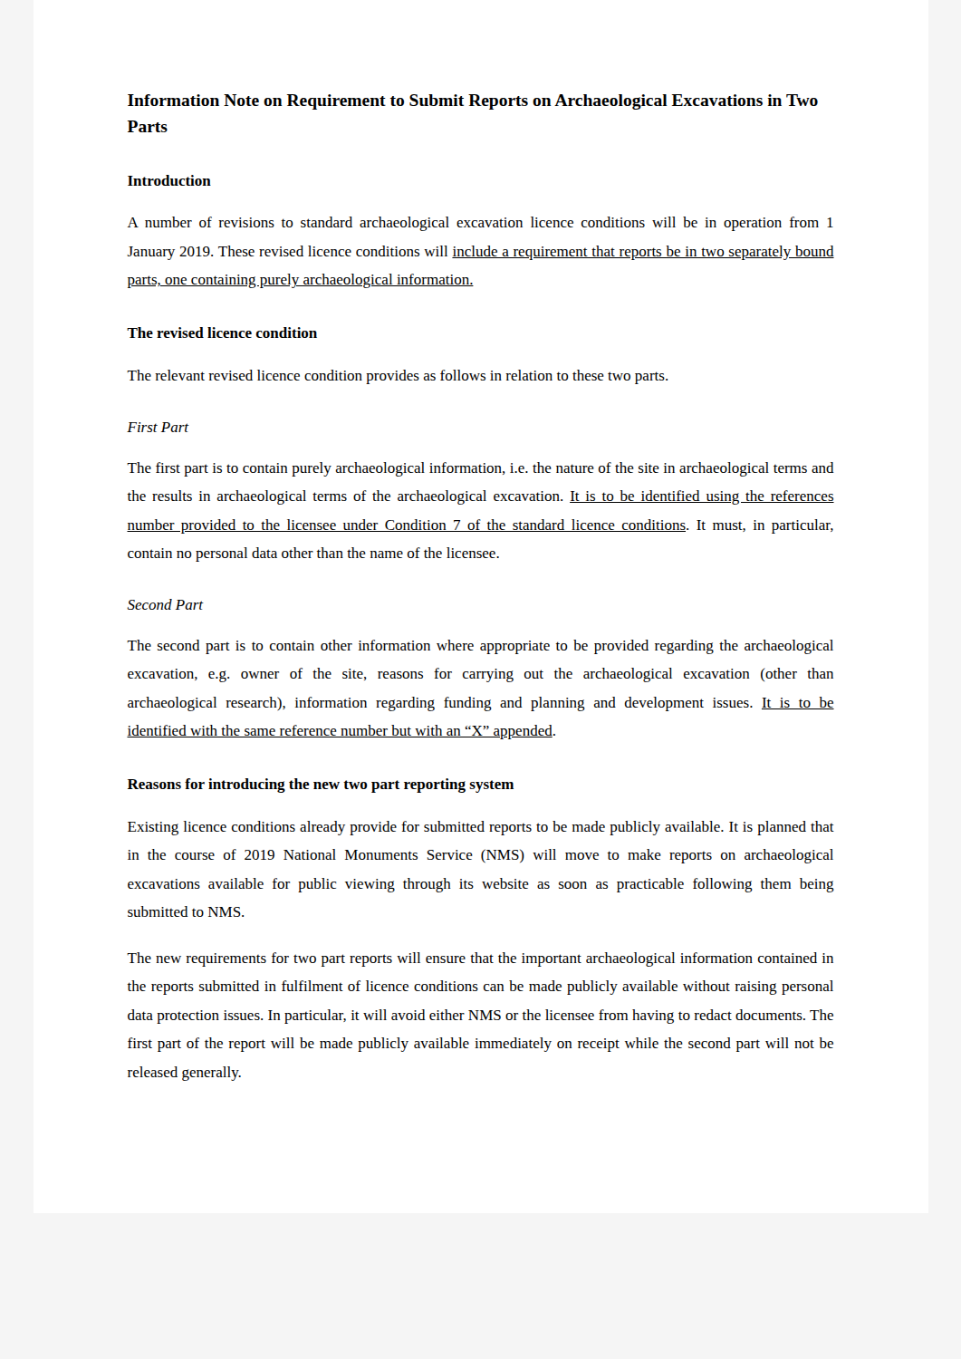Information Note on Requirement to Submit Reports on Archaeological Excavations in Two Parts
Introduction
A number of revisions to standard archaeological excavation licence conditions will be in operation from 1 January 2019. These revised licence conditions will include a requirement that reports be in two separately bound parts, one containing purely archaeological information.
The revised licence condition
The relevant revised licence condition provides as follows in relation to these two parts.
First Part
The first part is to contain purely archaeological information, i.e. the nature of the site in archaeological terms and the results in archaeological terms of the archaeological excavation. It is to be identified using the references number provided to the licensee under Condition 7 of the standard licence conditions. It must, in particular, contain no personal data other than the name of the licensee.
Second Part
The second part is to contain other information where appropriate to be provided regarding the archaeological excavation, e.g. owner of the site, reasons for carrying out the archaeological excavation (other than archaeological research), information regarding funding and planning and development issues. It is to be identified with the same reference number but with an “X” appended.
Reasons for introducing the new two part reporting system
Existing licence conditions already provide for submitted reports to be made publicly available. It is planned that in the course of 2019 National Monuments Service (NMS) will move to make reports on archaeological excavations available for public viewing through its website as soon as practicable following them being submitted to NMS.
The new requirements for two part reports will ensure that the important archaeological information contained in the reports submitted in fulfilment of licence conditions can be made publicly available without raising personal data protection issues. In particular, it will avoid either NMS or the licensee from having to redact documents. The first part of the report will be made publicly available immediately on receipt while the second part will not be released generally.